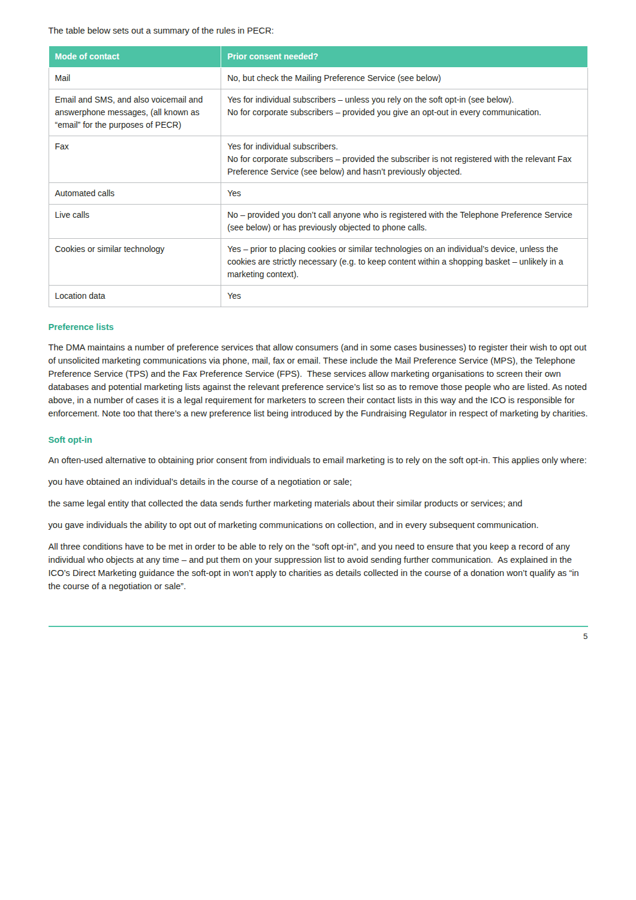The table below sets out a summary of the rules in PECR:
| Mode of contact | Prior consent needed? |
| --- | --- |
| Mail | No, but check the Mailing Preference Service (see below) |
| Email and SMS, and also voicemail and answerphone messages, (all known as “email” for the purposes of PECR) | Yes for individual subscribers – unless you rely on the soft opt-in (see below). No for corporate subscribers – provided you give an opt-out in every communication. |
| Fax | Yes for individual subscribers. No for corporate subscribers – provided the subscriber is not registered with the relevant Fax Preference Service (see below) and hasn’t previously objected. |
| Automated calls | Yes |
| Live calls | No – provided you don’t call anyone who is registered with the Telephone Preference Service (see below) or has previously objected to phone calls. |
| Cookies or similar technology | Yes – prior to placing cookies or similar technologies on an individual’s device, unless the cookies are strictly necessary (e.g. to keep content within a shopping basket – unlikely in a marketing context). |
| Location data | Yes |
Preference lists
The DMA maintains a number of preference services that allow consumers (and in some cases businesses) to register their wish to opt out of unsolicited marketing communications via phone, mail, fax or email. These include the Mail Preference Service (MPS), the Telephone Preference Service (TPS) and the Fax Preference Service (FPS). These services allow marketing organisations to screen their own databases and potential marketing lists against the relevant preference service’s list so as to remove those people who are listed. As noted above, in a number of cases it is a legal requirement for marketers to screen their contact lists in this way and the ICO is responsible for enforcement. Note too that there’s a new preference list being introduced by the Fundraising Regulator in respect of marketing by charities.
Soft opt-in
An often-used alternative to obtaining prior consent from individuals to email marketing is to rely on the soft opt-in. This applies only where:
you have obtained an individual’s details in the course of a negotiation or sale;
the same legal entity that collected the data sends further marketing materials about their similar products or services; and
you gave individuals the ability to opt out of marketing communications on collection, and in every subsequent communication.
All three conditions have to be met in order to be able to rely on the “soft opt-in”, and you need to ensure that you keep a record of any individual who objects at any time – and put them on your suppression list to avoid sending further communication. As explained in the ICO’s Direct Marketing guidance the soft-opt in won’t apply to charities as details collected in the course of a donation won’t qualify as “in the course of a negotiation or sale”.
5